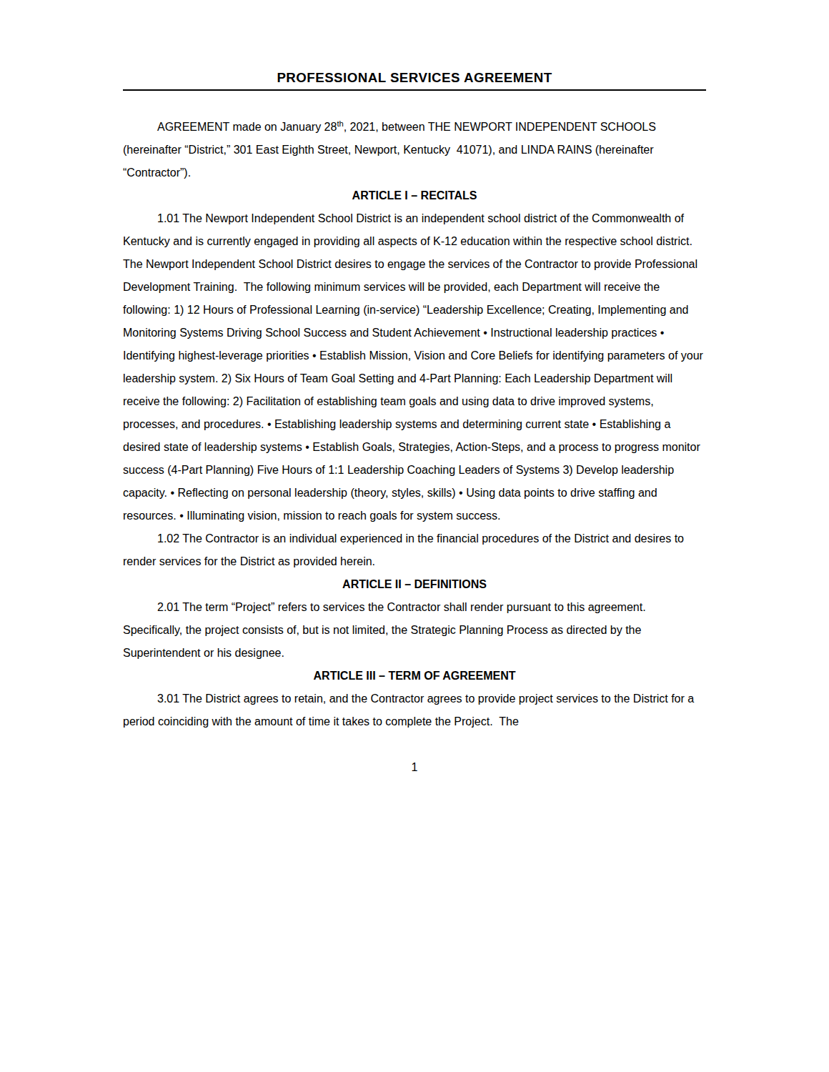PROFESSIONAL SERVICES AGREEMENT
AGREEMENT made on January 28th, 2021, between THE NEWPORT INDEPENDENT SCHOOLS (hereinafter “District,” 301 East Eighth Street, Newport, Kentucky 41071), and LINDA RAINS (hereinafter “Contractor”).
ARTICLE I – RECITALS
1.01 The Newport Independent School District is an independent school district of the Commonwealth of Kentucky and is currently engaged in providing all aspects of K-12 education within the respective school district. The Newport Independent School District desires to engage the services of the Contractor to provide Professional Development Training. The following minimum services will be provided, each Department will receive the following: 1) 12 Hours of Professional Learning (in-service) “Leadership Excellence; Creating, Implementing and Monitoring Systems Driving School Success and Student Achievement • Instructional leadership practices • Identifying highest-leverage priorities • Establish Mission, Vision and Core Beliefs for identifying parameters of your leadership system. 2) Six Hours of Team Goal Setting and 4-Part Planning: Each Leadership Department will receive the following: 2) Facilitation of establishing team goals and using data to drive improved systems, processes, and procedures. • Establishing leadership systems and determining current state • Establishing a desired state of leadership systems • Establish Goals, Strategies, Action-Steps, and a process to progress monitor success (4-Part Planning) Five Hours of 1:1 Leadership Coaching Leaders of Systems 3) Develop leadership capacity. • Reflecting on personal leadership (theory, styles, skills) • Using data points to drive staffing and resources. • Illuminating vision, mission to reach goals for system success.
1.02 The Contractor is an individual experienced in the financial procedures of the District and desires to render services for the District as provided herein.
ARTICLE II – DEFINITIONS
2.01 The term “Project” refers to services the Contractor shall render pursuant to this agreement. Specifically, the project consists of, but is not limited, the Strategic Planning Process as directed by the Superintendent or his designee.
ARTICLE III – TERM OF AGREEMENT
3.01 The District agrees to retain, and the Contractor agrees to provide project services to the District for a period coinciding with the amount of time it takes to complete the Project. The
1